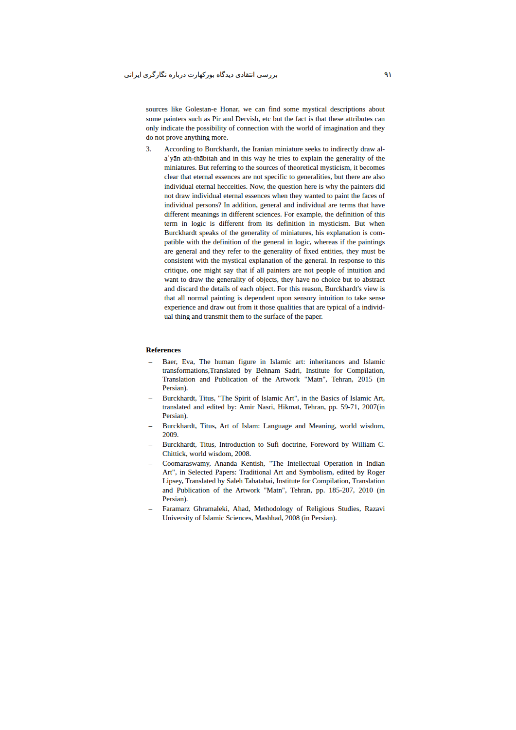۹۱
بررسی انتقادی دیدگاه بورکهارت درباره نگارگری ایرانی
sources like Golestan-e Honar, we can find some mystical descriptions about some painters such as Pir and Dervish, etc but the fact is that these attributes can only indicate the possibility of connection with the world of imagination and they do not prove anything more.
3. According to Burckhardt, the Iranian miniature seeks to indirectly draw al-aʿyān ath-thābitah and in this way he tries to explain the generality of the miniatures. But referring to the sources of theoretical mysticism, it becomes clear that eternal essences are not specific to generalities, but there are also individual eternal hecceities. Now, the question here is why the painters did not draw individual eternal essences when they wanted to paint the faces of individual persons? In addition, general and individual are terms that have different meanings in different sciences. For example, the definition of this term in logic is different from its definition in mysticism. But when Burckhardt speaks of the generality of miniatures, his explanation is compatible with the definition of the general in logic, whereas if the paintings are general and they refer to the generality of fixed entities, they must be consistent with the mystical explanation of the general. In response to this critique, one might say that if all painters are not people of intuition and want to draw the generality of objects, they have no choice but to abstract and discard the details of each object. For this reason, Burckhardt's view is that all normal painting is dependent upon sensory intuition to take sense experience and draw out from it those qualities that are typical of a individual thing and transmit them to the surface of the paper.
References
Baer, Eva, The human figure in Islamic art: inheritances and Islamic transformations,Translated by Behnam Sadri, Institute for Compilation, Translation and Publication of the Artwork "Matn", Tehran, 2015 (in Persian).
Burckhardt, Titus, "The Spirit of Islamic Art", in the Basics of Islamic Art, translated and edited by: Amir Nasri, Hikmat, Tehran, pp. 59-71, 2007(in Persian).
Burckhardt, Titus, Art of Islam: Language and Meaning, world wisdom, 2009.
Burckhardt, Titus, Introduction to Sufi doctrine, Foreword by William C. Chittick, world wisdom, 2008.
Coomaraswamy, Ananda Kentish, "The Intellectual Operation in Indian Art", in Selected Papers: Traditional Art and Symbolism, edited by Roger Lipsey, Translated by Saleh Tabatabai, Institute for Compilation, Translation and Publication of the Artwork "Matn", Tehran, pp. 185-207, 2010 (in Persian).
Faramarz Ghramaleki, Ahad, Methodology of Religious Studies, Razavi University of Islamic Sciences, Mashhad, 2008 (in Persian).